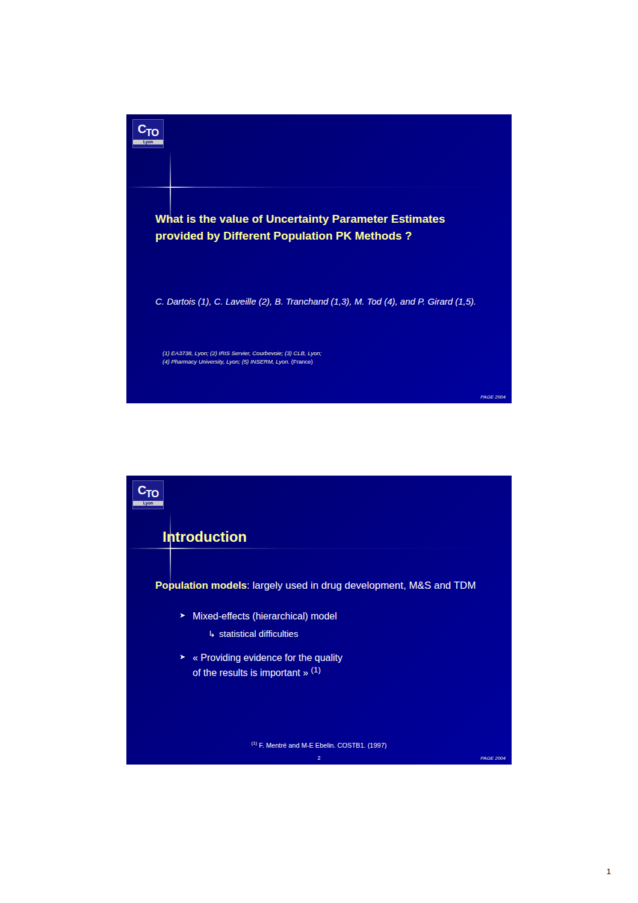CTO Lyon
What is the value of Uncertainty Parameter Estimates provided by Different Population PK Methods ?
C. Dartois (1), C. Laveille (2), B. Tranchand (1,3), M. Tod (4), and P. Girard (1,5).
(1) EA3738, Lyon; (2) IRIS Servier, Courbevoie; (3) CLB, Lyon;
(4) Pharmacy University, Lyon; (5) INSERM, Lyon. (France)
PAGE 2004
CTO Lyon
Introduction
Population models: largely used in drug development, M&S and TDM
Mixed-effects (hierarchical) model
↳statistical difficulties
« Providing evidence for the quality
of the results is important » (1)
(1) F. Mentré and M-E Ebelin. COSTB1. (1997)
2
PAGE 2004
1